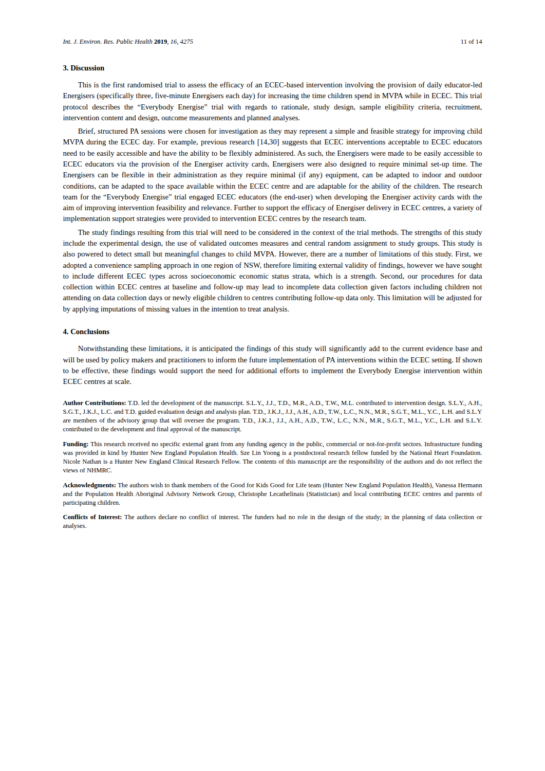Int. J. Environ. Res. Public Health 2019, 16, 4275 11 of 14
3. Discussion
This is the first randomised trial to assess the efficacy of an ECEC-based intervention involving the provision of daily educator-led Energisers (specifically three, five-minute Energisers each day) for increasing the time children spend in MVPA while in ECEC. This trial protocol describes the “Everybody Energise” trial with regards to rationale, study design, sample eligibility criteria, recruitment, intervention content and design, outcome measurements and planned analyses.
Brief, structured PA sessions were chosen for investigation as they may represent a simple and feasible strategy for improving child MVPA during the ECEC day. For example, previous research [14,30] suggests that ECEC interventions acceptable to ECEC educators need to be easily accessible and have the ability to be flexibly administered. As such, the Energisers were made to be easily accessible to ECEC educators via the provision of the Energiser activity cards, Energisers were also designed to require minimal set-up time. The Energisers can be flexible in their administration as they require minimal (if any) equipment, can be adapted to indoor and outdoor conditions, can be adapted to the space available within the ECEC centre and are adaptable for the ability of the children. The research team for the “Everybody Energise” trial engaged ECEC educators (the end-user) when developing the Energiser activity cards with the aim of improving intervention feasibility and relevance. Further to support the efficacy of Energiser delivery in ECEC centres, a variety of implementation support strategies were provided to intervention ECEC centres by the research team.
The study findings resulting from this trial will need to be considered in the context of the trial methods. The strengths of this study include the experimental design, the use of validated outcomes measures and central random assignment to study groups. This study is also powered to detect small but meaningful changes to child MVPA. However, there are a number of limitations of this study. First, we adopted a convenience sampling approach in one region of NSW, therefore limiting external validity of findings, however we have sought to include different ECEC types across socioeconomic economic status strata, which is a strength. Second, our procedures for data collection within ECEC centres at baseline and follow-up may lead to incomplete data collection given factors including children not attending on data collection days or newly eligible children to centres contributing follow-up data only. This limitation will be adjusted for by applying imputations of missing values in the intention to treat analysis.
4. Conclusions
Notwithstanding these limitations, it is anticipated the findings of this study will significantly add to the current evidence base and will be used by policy makers and practitioners to inform the future implementation of PA interventions within the ECEC setting. If shown to be effective, these findings would support the need for additional efforts to implement the Everybody Energise intervention within ECEC centres at scale.
Author Contributions: T.D. led the development of the manuscript. S.L.Y., J.J., T.D., M.R., A.D., T.W., M.L. contributed to intervention design. S.L.Y., A.H., S.G.T., J.K.J., L.C. and T.D. guided evaluation design and analysis plan. T.D., J.K.J., J.J., A.H., A.D., T.W., L.C., N.N., M.R., S.G.T., M.L., Y.C., L.H. and S.L.Y are members of the advisory group that will oversee the program. T.D., J.K.J., J.J., A.H., A.D., T.W., L.C., N.N., M.R., S.G.T., M.L., Y.C., L.H. and S.L.Y. contributed to the development and final approval of the manuscript.
Funding: This research received no specific external grant from any funding agency in the public, commercial or not-for-profit sectors. Infrastructure funding was provided in kind by Hunter New England Population Health. Sze Lin Yoong is a postdoctoral research fellow funded by the National Heart Foundation. Nicole Nathan is a Hunter New England Clinical Research Fellow. The contents of this manuscript are the responsibility of the authors and do not reflect the views of NHMRC.
Acknowledgments: The authors wish to thank members of the Good for Kids Good for Life team (Hunter New England Population Health), Vanessa Hermann and the Population Health Aboriginal Advisory Network Group, Christophe Lecathelinais (Statistician) and local contributing ECEC centres and parents of participating children.
Conflicts of Interest: The authors declare no conflict of interest. The funders had no role in the design of the study; in the planning of data collection or analyses.